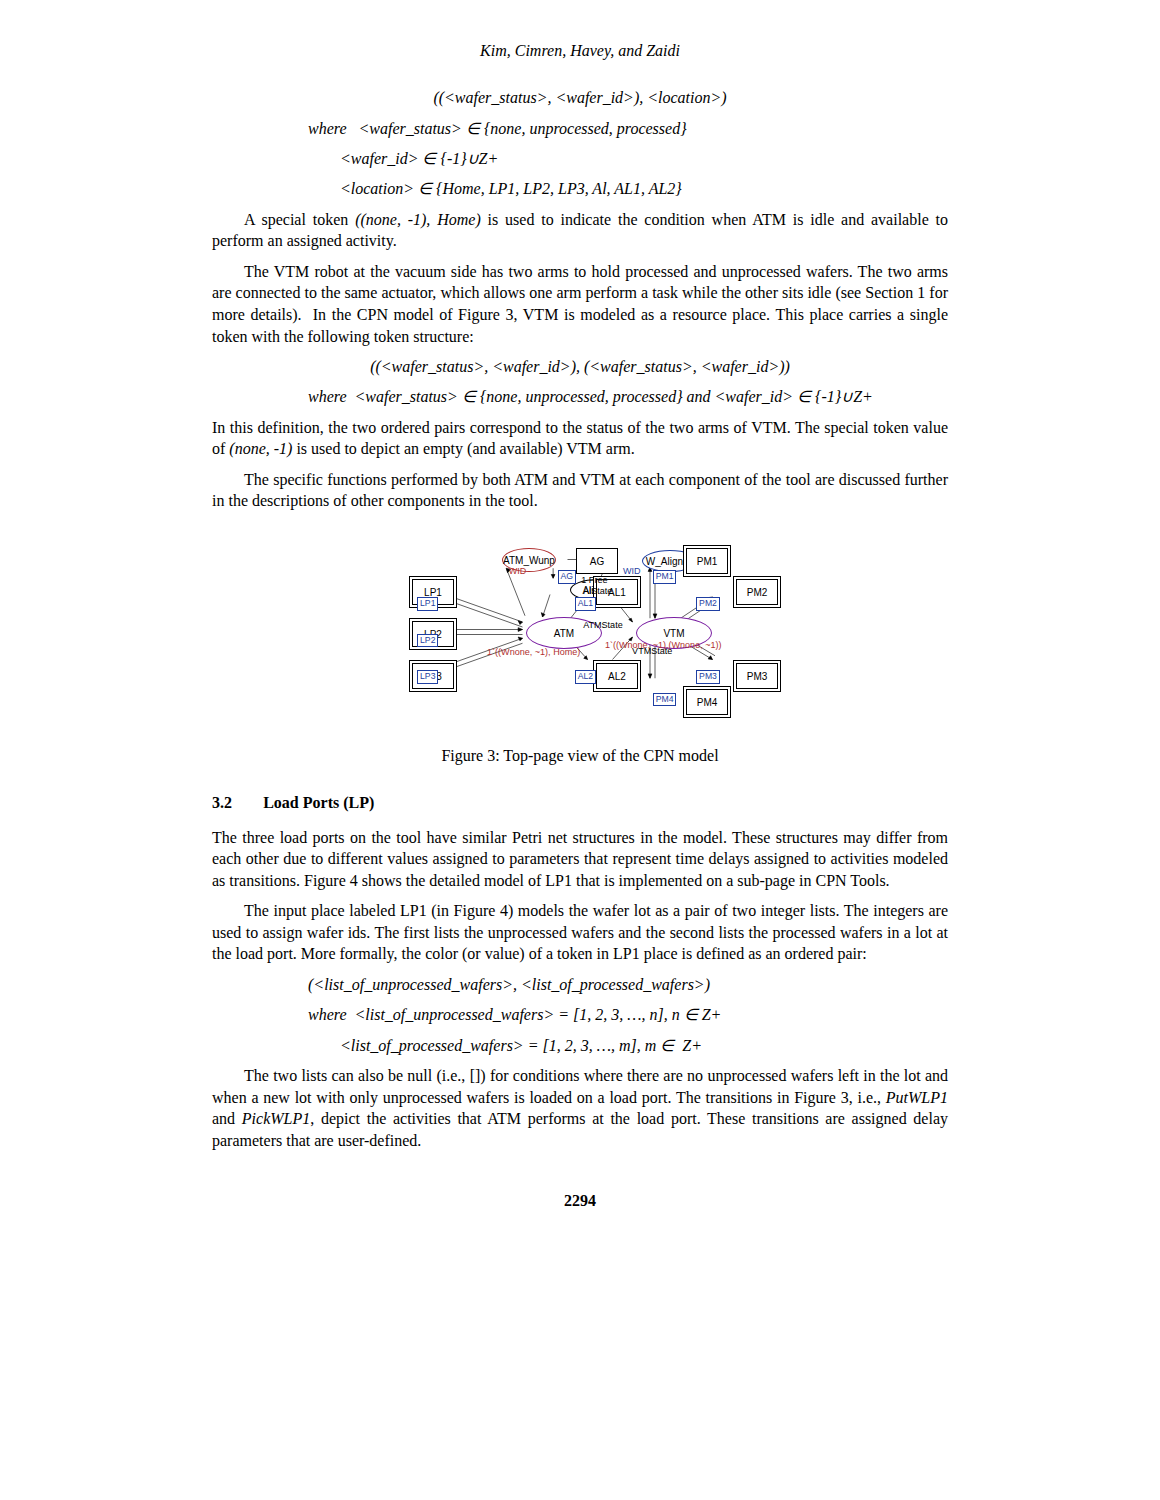Kim, Cimren, Havey, and Zaidi
((<wafer_status>, <wafer_id>), <location>)
where <wafer_status> ∈ {none, unprocessed, processed}
<wafer_id> ∈ {-1}∪Z+
<location> ∈ {Home, LP1, LP2, LP3, Al, AL1, AL2}
A special token ((none, -1), Home) is used to indicate the condition when ATM is idle and available to perform an assigned activity.
The VTM robot at the vacuum side has two arms to hold processed and unprocessed wafers. The two arms are connected to the same actuator, which allows one arm perform a task while the other sits idle (see Section 1 for more details). In the CPN model of Figure 3, VTM is modeled as a resource place. This place carries a single token with the following token structure:
((<wafer_status>, <wafer_id>), (<wafer_status>, <wafer_id>))
where <wafer_status> ∈ {none, unprocessed, processed} and <wafer_id> ∈ {-1}∪Z+
In this definition, the two ordered pairs correspond to the status of the two arms of VTM. The special token value of (none, -1) is used to depict an empty (and available) VTM arm.
The specific functions performed by both ATM and VTM at each component of the tool are discussed further in the descriptions of other components in the tool.
ATM_Wunp
AG
W_Aligned
Aligner
LP1
LP2
LP3
ATM
VTM
AL1
AL2
PM1
PM2
PM3
PM4
LP1
LP2
LP3
AG
AL1
AL2
PM1
PM2
PM3
PM4
WID
WID
1 Free
AlState
ATMState
1`((Wnone, ~1), Home)
1`((Wnone, ~1),(Wnone, ~1))
VTMState
Figure 3: Top-page view of the CPN model
3.2 Load Ports (LP)
The three load ports on the tool have similar Petri net structures in the model. These structures may differ from each other due to different values assigned to parameters that represent time delays assigned to activities modeled as transitions. Figure 4 shows the detailed model of LP1 that is implemented on a sub-page in CPN Tools.
The input place labeled LP1 (in Figure 4) models the wafer lot as a pair of two integer lists. The integers are used to assign wafer ids. The first lists the unprocessed wafers and the second lists the processed wafers in a lot at the load port. More formally, the color (or value) of a token in LP1 place is defined as an ordered pair:
(<list_of_unprocessed_wafers>, <list_of_processed_wafers>)
where <list_of_unprocessed_wafers> = [1, 2, 3, …, n], n ∈ Z+
<list_of_processed_wafers> = [1, 2, 3, …, m], m ∈ Z+
The two lists can also be null (i.e., []) for conditions where there are no unprocessed wafers left in the lot and when a new lot with only unprocessed wafers is loaded on a load port. The transitions in Figure 3, i.e., PutWLP1 and PickWLP1, depict the activities that ATM performs at the load port. These transitions are assigned delay parameters that are user-defined.
2294